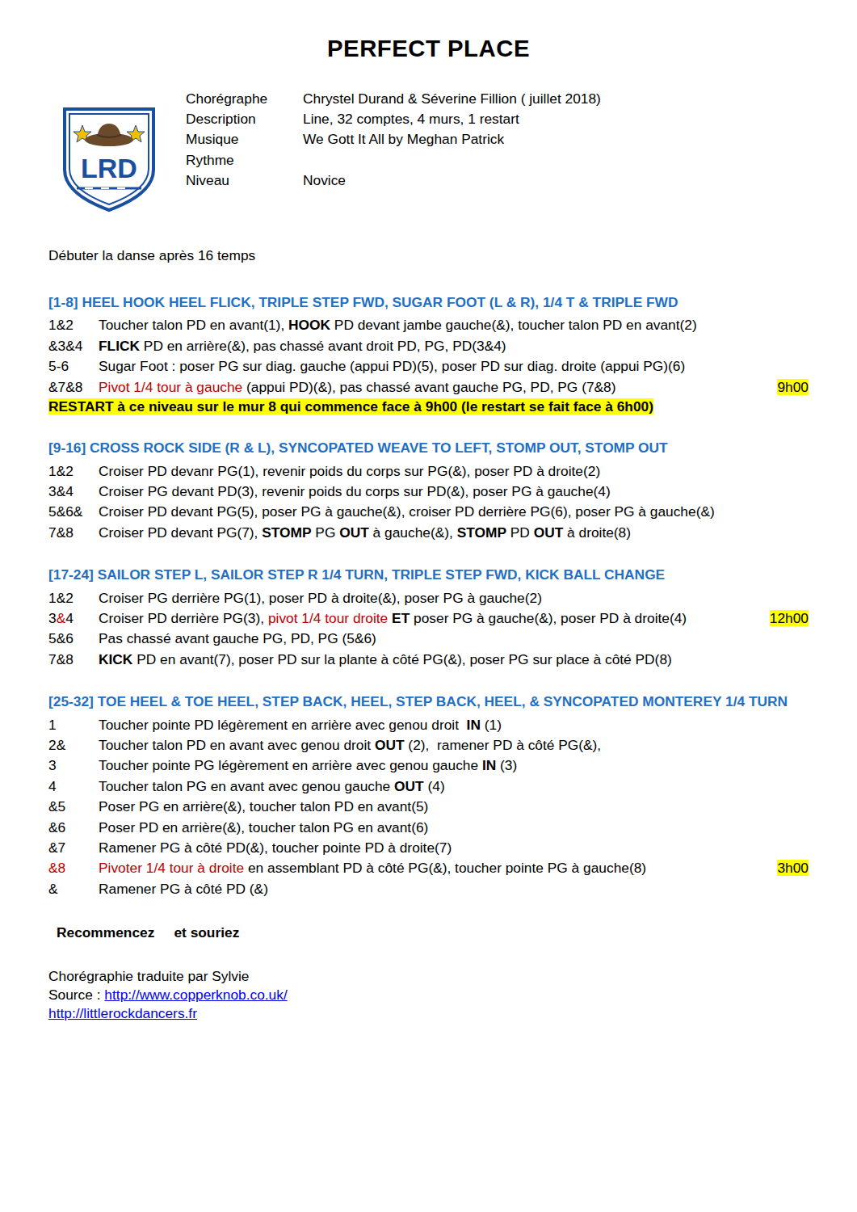PERFECT PLACE
LRD
| Chorégraphe | Chrystel Durand & Séverine Fillion ( juillet 2018) |
| Description | Line, 32 comptes, 4 murs, 1 restart |
| Musique | We Gott It All by Meghan Patrick |
| Rythme | |
| Niveau | Novice |
Débuter la danse après 16 temps
[1-8] HEEL HOOK HEEL FLICK, TRIPLE STEP FWD, SUGAR FOOT (L & R), 1/4 T & TRIPLE FWD
| 1&2 | Toucher talon PD en avant(1), HOOK PD devant jambe gauche(&), toucher talon PD en avant(2) | |
| &3&4 | FLICK PD en arrière(&), pas chassé avant droit PD, PG, PD(3&4) | |
| 5-6 | Sugar Foot : poser PG sur diag. gauche (appui PD)(5), poser PD sur diag. droite (appui PG)(6) | |
| &7&8 | Pivot 1/4 tour à gauche (appui PD)(&), pas chassé avant gauche PG, PD, PG (7&8) | 9h00 |
RESTART à ce niveau sur le mur 8 qui commence face à 9h00 (le restart se fait face à 6h00)
[9-16] CROSS ROCK SIDE (R & L), SYNCOPATED WEAVE TO LEFT, STOMP OUT, STOMP OUT
| 1&2 | Croiser PD devanr PG(1), revenir poids du corps sur PG(&), poser PD à droite(2) | |
| 3&4 | Croiser PG devant PD(3), revenir poids du corps sur PD(&), poser PG à gauche(4) | |
| 5&6& | Croiser PD devant PG(5), poser PG à gauche(&), croiser PD derrière PG(6), poser PG à gauche(&) | |
| 7&8 | Croiser PD devant PG(7), STOMP PG OUT à gauche(&), STOMP PD OUT à droite(8) | |
[17-24] SAILOR STEP L, SAILOR STEP R 1/4 TURN, TRIPLE STEP FWD, KICK BALL CHANGE
| 1&2 | Croiser PG derrière PG(1), poser PD à droite(&), poser PG à gauche(2) | |
| 3 & 4 | Croiser PD derrière PG(3), pivot 1/4 tour droite ET poser PG à gauche(&), poser PD à droite(4) | 12h00 |
| 5&6 | Pas chassé avant gauche PG, PD, PG (5&6) | |
| 7&8 | KICK PD en avant(7), poser PD sur la plante à côté PG(&), poser PG sur place à côté PD(8) | |
[25-32] TOE HEEL & TOE HEEL, STEP BACK, HEEL, STEP BACK, HEEL, & SYNCOPATED MONTEREY 1/4 TURN
| 1 | Toucher pointe PD légèrement en arrière avec genou droit IN (1) | |
| 2& | Toucher talon PD en avant avec genou droit OUT (2), ramener PD à côté PG(&), | |
| 3 | Toucher pointe PG légèrement en arrière avec genou gauche IN (3) | |
| 4 | Toucher talon PG en avant avec genou gauche OUT (4) | |
| &5 | Poser PG en arrière(&), toucher talon PD en avant(5) | |
| &6 | Poser PD en arrière(&), toucher talon PG en avant(6) | |
| &7 | Ramener PG à côté PD(&), toucher pointe PD à droite(7) | |
| &8 | Pivoter 1/4 tour à droite en assemblant PD à côté PG(&), toucher pointe PG à gauche(8) | 3h00 |
| & | Ramener PG à côté PD (&) | |
Recommencez et souriez
Chorégraphie traduite par Sylvie
Source : http://www.copperknob.co.uk/
http://littlerockdancers.fr